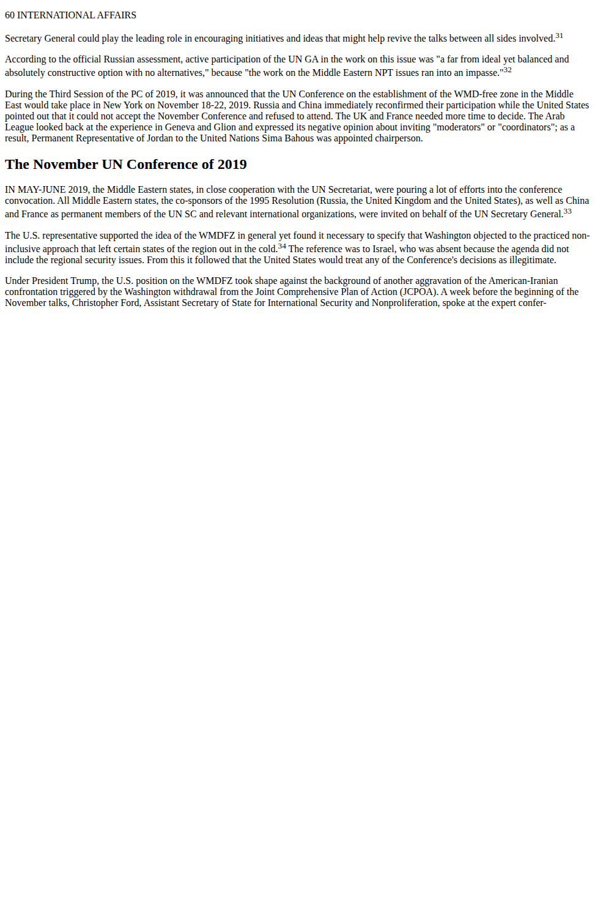60 INTERNATIONAL AFFAIRS
Secretary General could play the leading role in encouraging initiatives and ideas that might help revive the talks between all sides involved.31
According to the official Russian assessment, active participation of the UN GA in the work on this issue was "a far from ideal yet balanced and absolutely constructive option with no alternatives," because "the work on the Middle Eastern NPT issues ran into an impasse."32
During the Third Session of the PC of 2019, it was announced that the UN Conference on the establishment of the WMD-free zone in the Middle East would take place in New York on November 18-22, 2019. Russia and China immediately reconfirmed their participation while the United States pointed out that it could not accept the November Conference and refused to attend. The UK and France needed more time to decide. The Arab League looked back at the experience in Geneva and Glion and expressed its negative opinion about inviting "moderators" or "coordinators"; as a result, Permanent Representative of Jordan to the United Nations Sima Bahous was appointed chairperson.
The November UN Conference of 2019
IN MAY-JUNE 2019, the Middle Eastern states, in close cooperation with the UN Secretariat, were pouring a lot of efforts into the conference convocation. All Middle Eastern states, the co-sponsors of the 1995 Resolution (Russia, the United Kingdom and the United States), as well as China and France as permanent members of the UN SC and relevant international organizations, were invited on behalf of the UN Secretary General.33
The U.S. representative supported the idea of the WMDFZ in general yet found it necessary to specify that Washington objected to the practiced non-inclusive approach that left certain states of the region out in the cold.34 The reference was to Israel, who was absent because the agenda did not include the regional security issues. From this it followed that the United States would treat any of the Conference's decisions as illegitimate.
Under President Trump, the U.S. position on the WMDFZ took shape against the background of another aggravation of the American-Iranian confrontation triggered by the Washington withdrawal from the Joint Comprehensive Plan of Action (JCPOA). A week before the beginning of the November talks, Christopher Ford, Assistant Secretary of State for International Security and Nonproliferation, spoke at the expert confer-